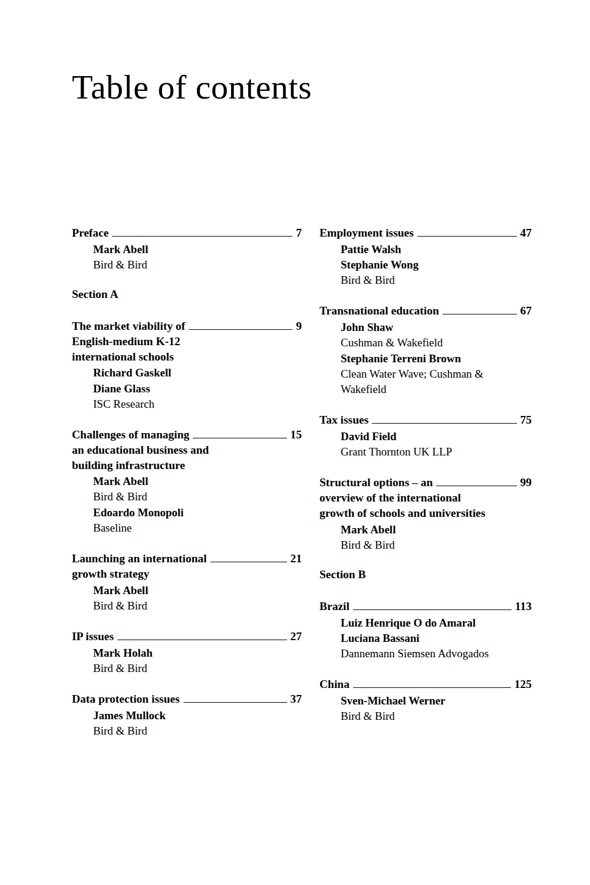Table of contents
Preface 7
Mark Abell
Bird & Bird
Section A
The market viability of 9
English-medium K-12
international schools
Richard Gaskell
Diane Glass
ISC Research
Challenges of managing 15
an educational business and
building infrastructure
Mark Abell
Bird & Bird
Edoardo Monopoli
Baseline
Launching an international 21
growth strategy
Mark Abell
Bird & Bird
IP issues 27
Mark Holah
Bird & Bird
Data protection issues 37
James Mullock
Bird & Bird
Employment issues 47
Pattie Walsh
Stephanie Wong
Bird & Bird
Transnational education 67
John Shaw
Cushman & Wakefield
Stephanie Terreni Brown
Clean Water Wave; Cushman &
Wakefield
Tax issues 75
David Field
Grant Thornton UK LLP
Structural options – an 99
overview of the international
growth of schools and universities
Mark Abell
Bird & Bird
Section B
Brazil 113
Luiz Henrique O do Amaral
Luciana Bassani
Dannemann Siemsen Advogados
China 125
Sven-Michael Werner
Bird & Bird